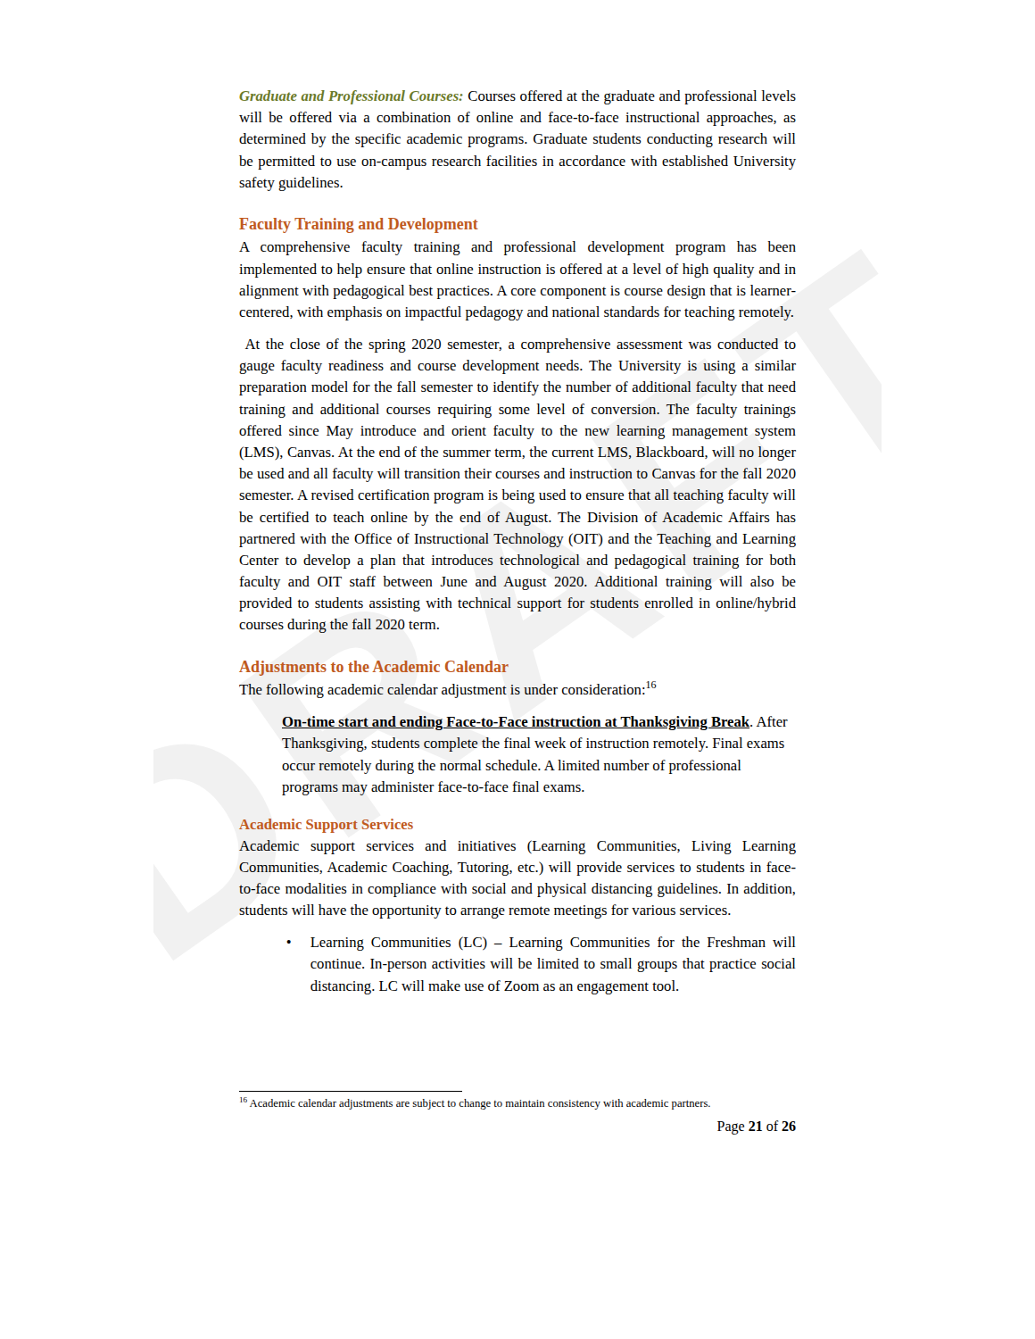DRAFT
Graduate and Professional Courses: Courses offered at the graduate and professional levels will be offered via a combination of online and face-to-face instructional approaches, as determined by the specific academic programs. Graduate students conducting research will be permitted to use on-campus research facilities in accordance with established University safety guidelines.
Faculty Training and Development
A comprehensive faculty training and professional development program has been implemented to help ensure that online instruction is offered at a level of high quality and in alignment with pedagogical best practices. A core component is course design that is learner-centered, with emphasis on impactful pedagogy and national standards for teaching remotely.
At the close of the spring 2020 semester, a comprehensive assessment was conducted to gauge faculty readiness and course development needs. The University is using a similar preparation model for the fall semester to identify the number of additional faculty that need training and additional courses requiring some level of conversion. The faculty trainings offered since May introduce and orient faculty to the new learning management system (LMS), Canvas. At the end of the summer term, the current LMS, Blackboard, will no longer be used and all faculty will transition their courses and instruction to Canvas for the fall 2020 semester. A revised certification program is being used to ensure that all teaching faculty will be certified to teach online by the end of August. The Division of Academic Affairs has partnered with the Office of Instructional Technology (OIT) and the Teaching and Learning Center to develop a plan that introduces technological and pedagogical training for both faculty and OIT staff between June and August 2020. Additional training will also be provided to students assisting with technical support for students enrolled in online/hybrid courses during the fall 2020 term.
Adjustments to the Academic Calendar
The following academic calendar adjustment is under consideration:16
On-time start and ending Face-to-Face instruction at Thanksgiving Break. After Thanksgiving, students complete the final week of instruction remotely. Final exams occur remotely during the normal schedule. A limited number of professional programs may administer face-to-face final exams.
Academic Support Services
Academic support services and initiatives (Learning Communities, Living Learning Communities, Academic Coaching, Tutoring, etc.) will provide services to students in face-to-face modalities in compliance with social and physical distancing guidelines. In addition, students will have the opportunity to arrange remote meetings for various services.
Learning Communities (LC) – Learning Communities for the Freshman will continue. In-person activities will be limited to small groups that practice social distancing. LC will make use of Zoom as an engagement tool.
16 Academic calendar adjustments are subject to change to maintain consistency with academic partners.
Page 21 of 26